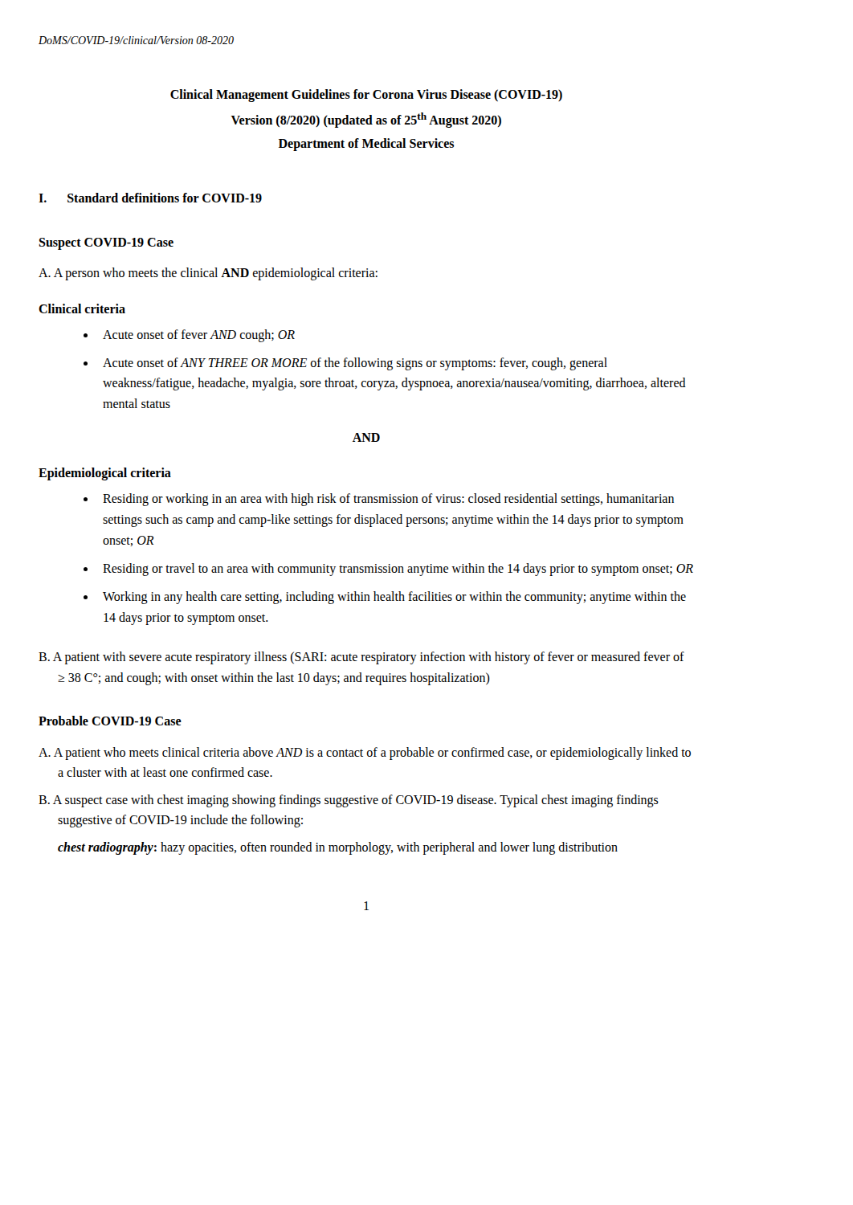DoMS/COVID-19/clinical/Version 08-2020
Clinical Management Guidelines for Corona Virus Disease (COVID-19)
Version (8/2020) (updated as of 25th August 2020)
Department of Medical Services
I. Standard definitions for COVID-19
Suspect COVID-19 Case
A. A person who meets the clinical AND epidemiological criteria:
Clinical criteria
Acute onset of fever AND cough; OR
Acute onset of ANY THREE OR MORE of the following signs or symptoms: fever, cough, general weakness/fatigue, headache, myalgia, sore throat, coryza, dyspnoea, anorexia/nausea/vomiting, diarrhoea, altered mental status
AND
Epidemiological criteria
Residing or working in an area with high risk of transmission of virus: closed residential settings, humanitarian settings such as camp and camp-like settings for displaced persons; anytime within the 14 days prior to symptom onset; OR
Residing or travel to an area with community transmission anytime within the 14 days prior to symptom onset; OR
Working in any health care setting, including within health facilities or within the community; anytime within the 14 days prior to symptom onset.
B. A patient with severe acute respiratory illness (SARI: acute respiratory infection with history of fever or measured fever of ≥ 38 C°; and cough; with onset within the last 10 days; and requires hospitalization)
Probable COVID-19 Case
A. A patient who meets clinical criteria above AND is a contact of a probable or confirmed case, or epidemiologically linked to a cluster with at least one confirmed case.
B. A suspect case with chest imaging showing findings suggestive of COVID-19 disease. Typical chest imaging findings suggestive of COVID-19 include the following:
chest radiography: hazy opacities, often rounded in morphology, with peripheral and lower lung distribution
1